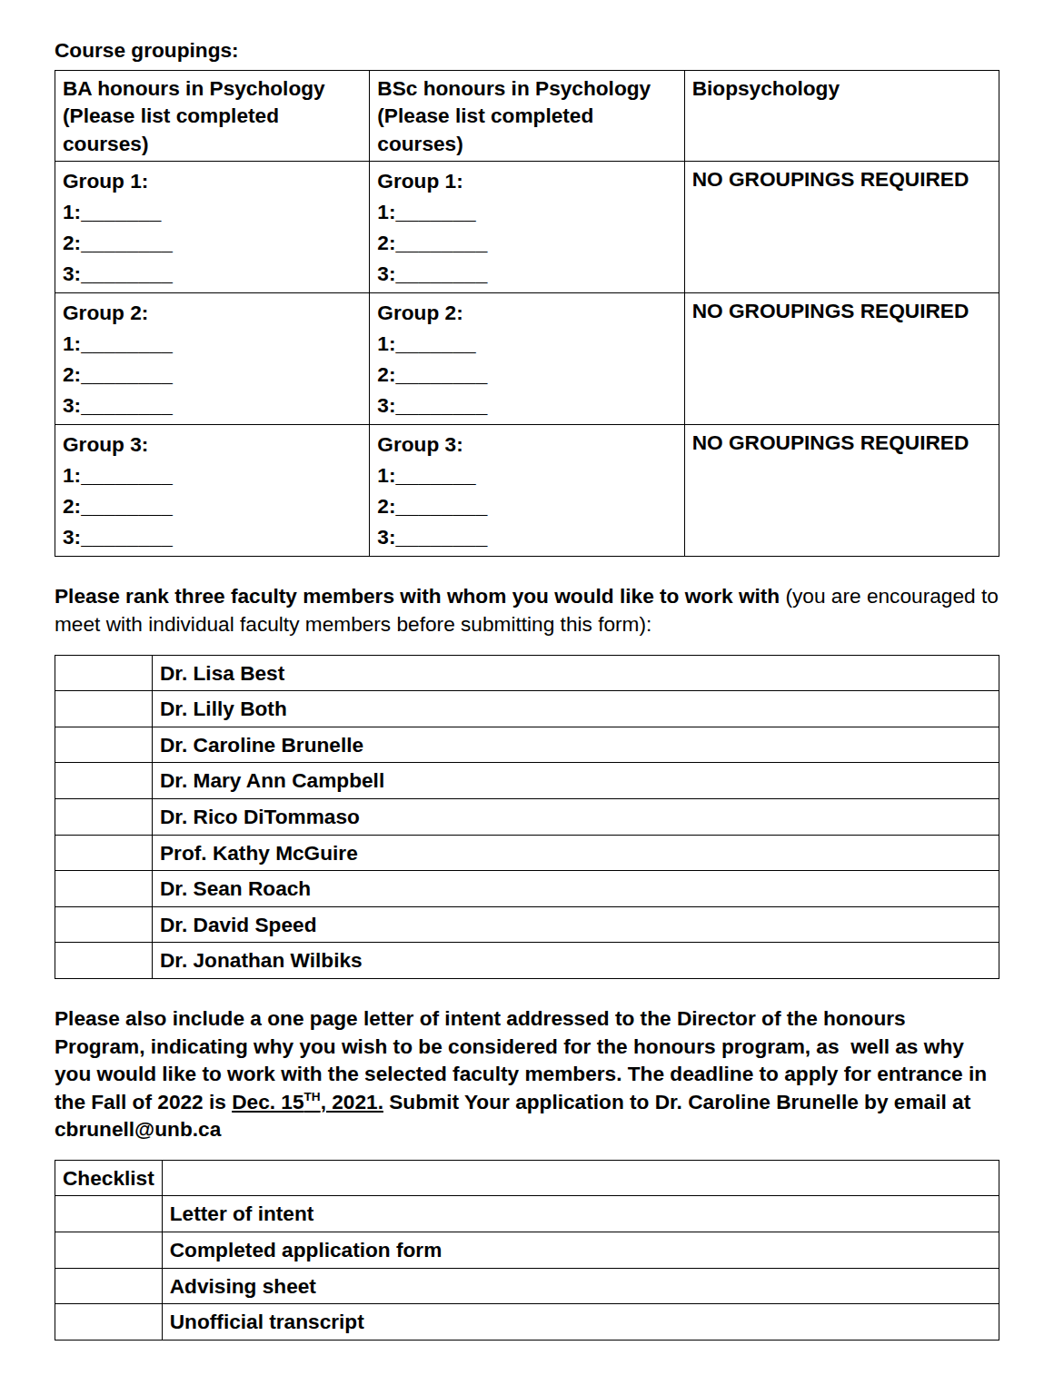Course groupings:
| BA honours in Psychology (Please list completed courses) | BSc honours in Psychology (Please list completed courses) | Biopsychology |
| Group 1: 1:_______ 2:________ 3:________ | Group 1: 1:_______ 2:________ 3:________ | NO GROUPINGS REQUIRED |
| Group 2: 1:________ 2:________ 3:________ | Group 2: 1:_______ 2:________ 3:________ | NO GROUPINGS REQUIRED |
| Group 3: 1:________ 2:________ 3:________ | Group 3: 1:_______ 2:________ 3:________ | NO GROUPINGS REQUIRED |
Please rank three faculty members with whom you would like to work with (you are encouraged to meet with individual faculty members before submitting this form):
| | Dr. Lisa Best |
| | Dr. Lilly Both |
| | Dr. Caroline Brunelle |
| | Dr. Mary Ann Campbell |
| | Dr. Rico DiTommaso |
| | Prof. Kathy McGuire |
| | Dr. Sean Roach |
| | Dr. David Speed |
| | Dr. Jonathan Wilbiks |
Please also include a one page letter of intent addressed to the Director of the honours Program, indicating why you wish to be considered for the honours program, as well as why you would like to work with the selected faculty members. The deadline to apply for entrance in the Fall of 2022 is Dec. 15TH, 2021. Submit Your application to Dr. Caroline Brunelle by email at cbrunell@unb.ca
| Checklist | |
| | Letter of intent |
| | Completed application form |
| | Advising sheet |
| | Unofficial transcript |